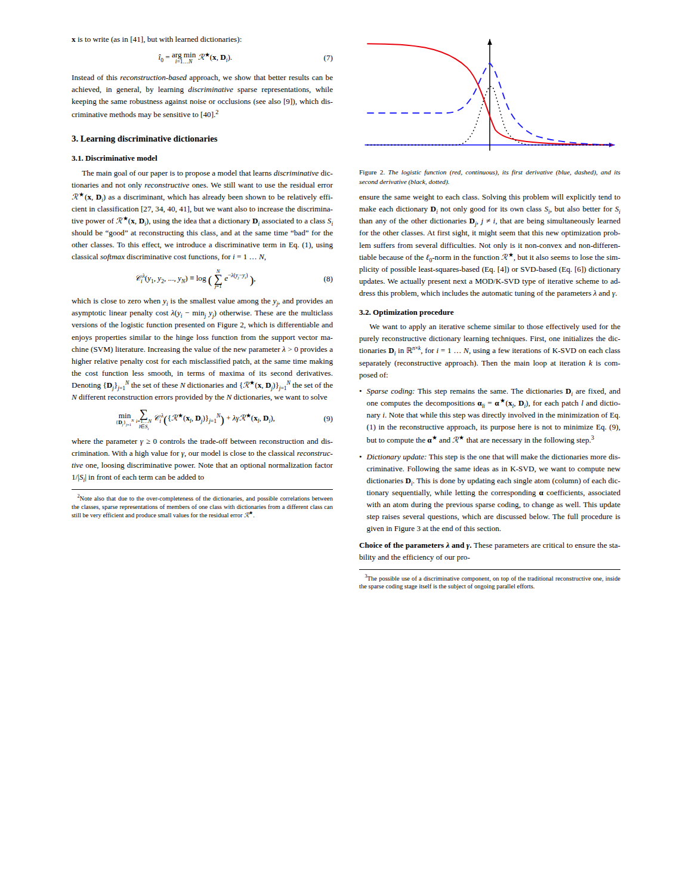x is to write (as in [41], but with learned dictionaries):
î0 = arg min i=1…N ℛ★(x, Di).
(7)
Instead of this reconstruction-based approach, we show that better results can be achieved, in general, by learning discriminative sparse representations, while keeping the same robustness against noise or occlusions (see also [9]), which discriminative methods may be sensitive to [40].2
3. Learning discriminative dictionaries
3.1. Discriminative model
The main goal of our paper is to propose a model that learns discriminative dictionaries and not only reconstructive ones. We still want to use the residual error ℛ★(x, Di) as a discriminant, which has already been shown to be relatively efficient in classification [27, 34, 40, 41], but we want also to increase the discriminative power of ℛ★(x, Di), using the idea that a dictionary Di associated to a class Si should be “good” at reconstructing this class, and at the same time “bad” for the other classes. To this effect, we introduce a discriminative term in Eq. (1), using classical softmax discriminative cost functions, for i = 1 … N,
𝒞iλ(y1, y2, ..., yN) ≡ log ( N ∑ j=1 e−λ(yj−yi) ),
(8)
which is close to zero when yi is the smallest value among the yj, and provides an asymptotic linear penalty cost λ(yi − minj yj) otherwise. These are the multiclass versions of the logistic function presented on Figure 2, which is differentiable and enjoys properties similar to the hinge loss function from the support vector machine (SVM) literature. Increasing the value of the new parameter λ > 0 provides a higher relative penalty cost for each misclassified patch, at the same time making the cost function less smooth, in terms of maxima of its second derivatives. Denoting {Dj}j=1N the set of these N dictionaries and {ℛ★(x, Dj)}j=1N the set of the N different reconstruction errors provided by the N dictionaries, we want to solve
min {Dj}j=1N ∑ i=1…N
l∈Si 𝒞iλ({ℛ★(xl, Dj)}j=1N) + λγ ℛ★(xl, Di),
(9)
where the parameter γ ≥ 0 controls the trade-off between reconstruction and discrimination. With a high value for γ, our model is close to the classical reconstructive one, loosing discriminative power. Note that an optional normalization factor 1/|Si| in front of each term can be added to
2 Note also that due to the over-completeness of the dictionaries, and possible correlations between the classes, sparse representations of members of one class with dictionaries from a different class can still be very efficient and produce small values for the residual error ℛ★.
Figure 2. The logistic function (red, continuous), its first derivative (blue, dashed), and its second derivative (black, dotted).
ensure the same weight to each class. Solving this problem will explicitly tend to make each dictionary Di not only good for its own class Si, but also better for Si than any of the other dictionaries Dj, j ≠ i, that are being simultaneously learned for the other classes. At first sight, it might seem that this new optimization problem suffers from several difficulties. Not only is it non-convex and non-differentiable because of the ℓ0-norm in the function ℛ★, but it also seems to lose the simplicity of possible least-squares-based (Eq. [4]) or SVD-based (Eq. [6]) dictionary updates. We actually present next a MOD/K-SVD type of iterative scheme to address this problem, which includes the automatic tuning of the parameters λ and γ.
3.2. Optimization procedure
We want to apply an iterative scheme similar to those effectively used for the purely reconstructive dictionary learning techniques. First, one initializes the dictionaries Di in ℝn×k, for i = 1 … N, using a few iterations of K-SVD on each class separately (reconstructive approach). Then the main loop at iteration k is composed of:
Sparse coding: This step remains the same. The dictionaries Di are fixed, and one computes the decompositions αli = α★(xl, Di), for each patch l and dictionary i. Note that while this step was directly involved in the minimization of Eq. (1) in the reconstructive approach, its purpose here is not to minimize Eq. (9), but to compute the α★ and ℛ★ that are necessary in the following step.3
Dictionary update: This step is the one that will make the dictionaries more discriminative. Following the same ideas as in K-SVD, we want to compute new dictionaries Di. This is done by updating each single atom (column) of each dictionary sequentially, while letting the corresponding α coefficients, associated with an atom during the previous sparse coding, to change as well. This update step raises several questions, which are discussed below. The full procedure is given in Figure 3 at the end of this section.
Choice of the parameters λ and γ. These parameters are critical to ensure the stability and the efficiency of our pro-
3 The possible use of a discriminative component, on top of the traditional reconstructive one, inside the sparse coding stage itself is the subject of ongoing parallel efforts.